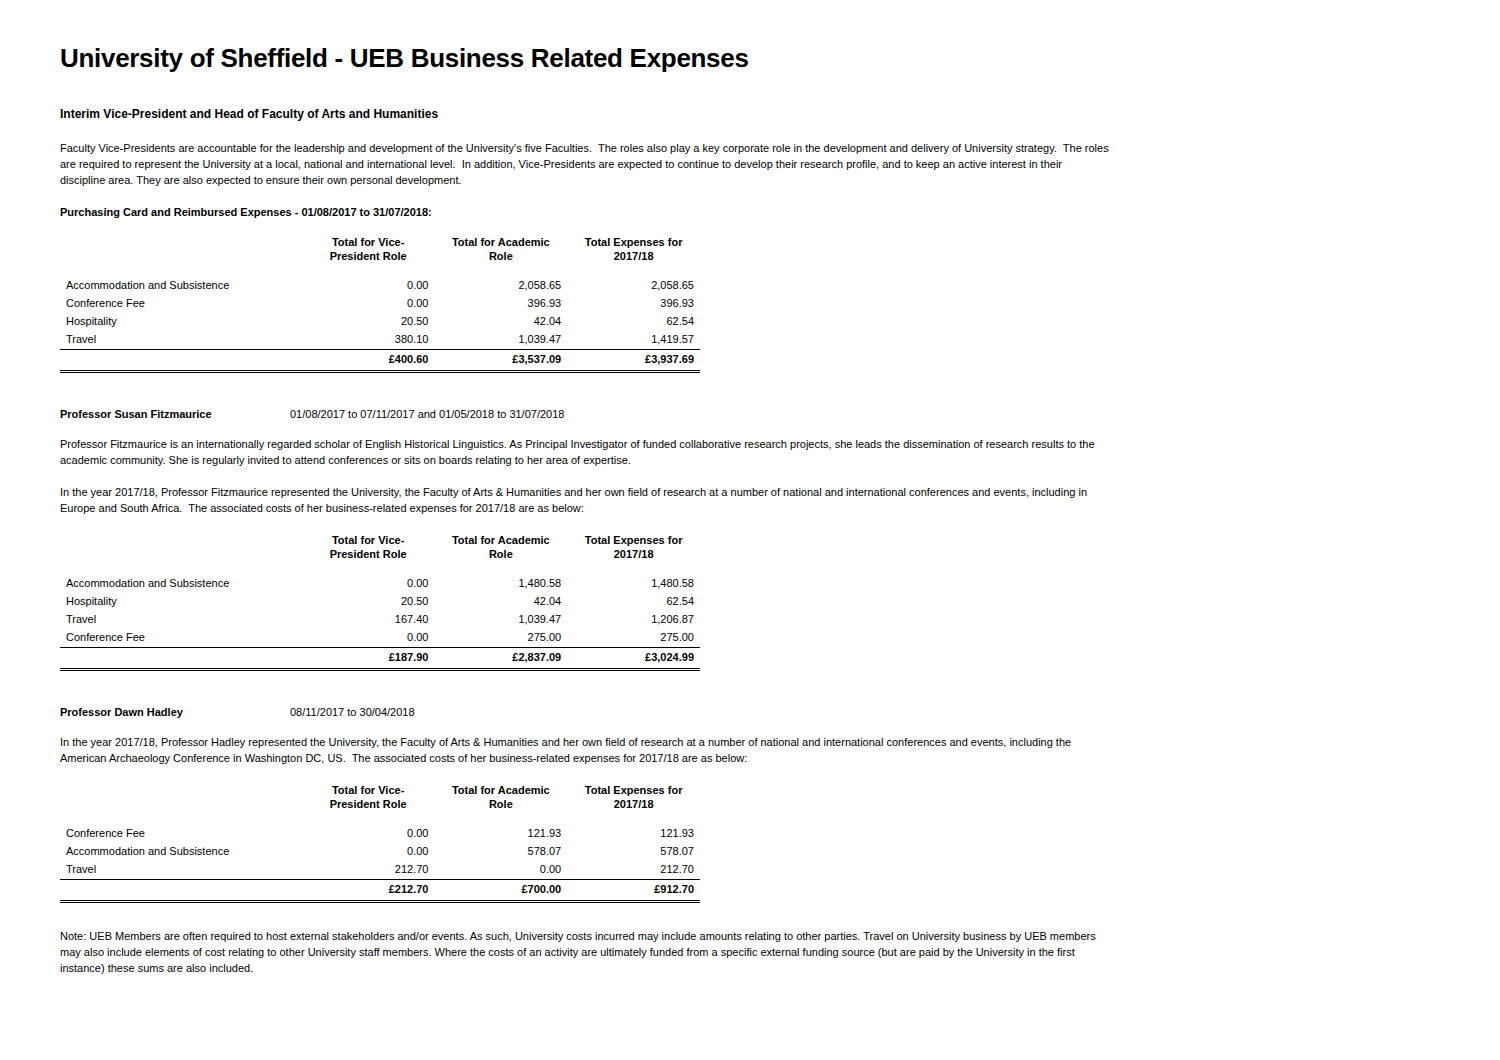University of Sheffield - UEB Business Related Expenses
Interim Vice-President and Head of Faculty of Arts and Humanities
Faculty Vice-Presidents are accountable for the leadership and development of the University's five Faculties. The roles also play a key corporate role in the development and delivery of University strategy. The roles are required to represent the University at a local, national and international level. In addition, Vice-Presidents are expected to continue to develop their research profile, and to keep an active interest in their discipline area. They are also expected to ensure their own personal development.
Purchasing Card and Reimbursed Expenses - 01/08/2017 to 31/07/2018:
| | Total for Vice-President Role | Total for Academic Role | Total Expenses for 2017/18 |
| --- | --- | --- | --- |
| Accommodation and Subsistence | 0.00 | 2,058.65 | 2,058.65 |
| Conference Fee | 0.00 | 396.93 | 396.93 |
| Hospitality | 20.50 | 42.04 | 62.54 |
| Travel | 380.10 | 1,039.47 | 1,419.57 |
| | £400.60 | £3,537.09 | £3,937.69 |
Professor Susan Fitzmaurice 01/08/2017 to 07/11/2017 and 01/05/2018 to 31/07/2018
Professor Fitzmaurice is an internationally regarded scholar of English Historical Linguistics. As Principal Investigator of funded collaborative research projects, she leads the dissemination of research results to the academic community. She is regularly invited to attend conferences or sits on boards relating to her area of expertise.
In the year 2017/18, Professor Fitzmaurice represented the University, the Faculty of Arts & Humanities and her own field of research at a number of national and international conferences and events, including in Europe and South Africa. The associated costs of her business-related expenses for 2017/18 are as below:
| | Total for Vice-President Role | Total for Academic Role | Total Expenses for 2017/18 |
| --- | --- | --- | --- |
| Accommodation and Subsistence | 0.00 | 1,480.58 | 1,480.58 |
| Hospitality | 20.50 | 42.04 | 62.54 |
| Travel | 167.40 | 1,039.47 | 1,206.87 |
| Conference Fee | 0.00 | 275.00 | 275.00 |
| | £187.90 | £2,837.09 | £3,024.99 |
Professor Dawn Hadley 08/11/2017 to 30/04/2018
In the year 2017/18, Professor Hadley represented the University, the Faculty of Arts & Humanities and her own field of research at a number of national and international conferences and events, including the American Archaeology Conference in Washington DC, US. The associated costs of her business-related expenses for 2017/18 are as below:
| | Total for Vice-President Role | Total for Academic Role | Total Expenses for 2017/18 |
| --- | --- | --- | --- |
| Conference Fee | 0.00 | 121.93 | 121.93 |
| Accommodation and Subsistence | 0.00 | 578.07 | 578.07 |
| Travel | 212.70 | 0.00 | 212.70 |
| | £212.70 | £700.00 | £912.70 |
Note: UEB Members are often required to host external stakeholders and/or events. As such, University costs incurred may include amounts relating to other parties. Travel on University business by UEB members may also include elements of cost relating to other University staff members. Where the costs of an activity are ultimately funded from a specific external funding source (but are paid by the University in the first instance) these sums are also included.